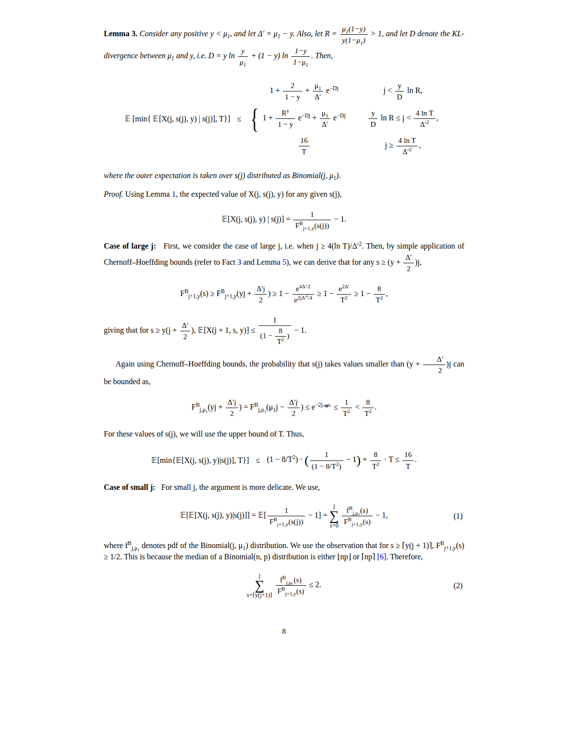Lemma 3. Consider any positive y < μ1, and let Δ′ = μ1 − y. Also, let R = μ1(1−y) y(1−μ1) > 1, and let D denote the KL-divergence between μ1 and y, i.e. D = y ln yμ1 + (1 − y) ln 1−y 1−μ1. Then,
| 𝔼 [min{ 𝔼[X(j, s(j), y) / s(j)], T}] | ≤ | { | / 1 + 2 1 − y + μ 1 Δ′ e −Dj / j < y D ln R, / / 1 + R y 1 − y e −Dj + μ 1 Δ′ e −Dj / y D ln R ≤ j < 4 ln T Δ′ 2 , / / 16 T / j ≥ 4 ln T Δ′ 2 , / |
where the outer expectation is taken over s(j) distributed as Binomial(j, μ1).
Proof. Using Lemma 1, the expected value of X(j, s(j), y) for any given s(j),
𝔼[X(j, s(j), y) | s(j)] = 1 FBj+1,y(s(j)) − 1.
Case of large j: First, we consider the case of large j, i.e. when j ≥ 4(ln T)/Δ′2. Then, by simple application of Chernoff–Hoeffding bounds (refer to Fact 3 and Lemma 5), we can derive that for any s ≥ (y + Δ′2)j,
FBj+1,y(s) ≥ FBj+1,y(yj + Δ′j 2) ≥ 1 − e4Δ′/2 e2jΔ′2/4 ≥ 1 − e2Δ′T2 ≥ 1 − 8 T2,
giving that for s ≥ y(j + Δ′2), 𝔼[X(j + 1, s, y)] ≤ 1(1 − 8 T2) − 1.
Again using Chernoff–Hoeffding bounds, the probability that s(j) takes values smaller than (y + Δ′2)j can be bounded as,
FBj,μ1(yj + Δ′j 2) = FBj,μ1(μ1j − Δ′j 2) ≤ e−2jΔ′24 ≤ 1 T2 < 8 T2.
For these values of s(j), we will use the upper bound of T. Thus,
| 𝔼[min{𝔼[X(j, s(j), y)/s(j)], T}] | ≤ | (1 − 8/T 2 ) · ( 1 (1 − 8/T 2 ) − 1 ) + 8 T 2 · T ≤ 16 T . |
Case of small j: For small j, the argument is more delicate. We use,
𝔼[𝔼[X(j, s(j), y)|s(j)]] = 𝔼[1 FBj+1,y(s(j)) − 1] = j∑s=0 fBj,μ1(s) FBj+1,y(s) − 1, (1)
where fBj,μ1 denotes pdf of the Binomial(j, μ1) distribution. We use the observation that for s ≥ ⌈y(j + 1)⌉, FBj+1,y(s) ≥ 1/2. This is because the median of a Binomial(n, p) distribution is either ⌊np⌋ or ⌈np⌉ [6]. Therefore,
j∑s=⌈y(j+1)⌉ fBj,μ1(s) FBj+1,y(s) ≤ 2. (2)
8